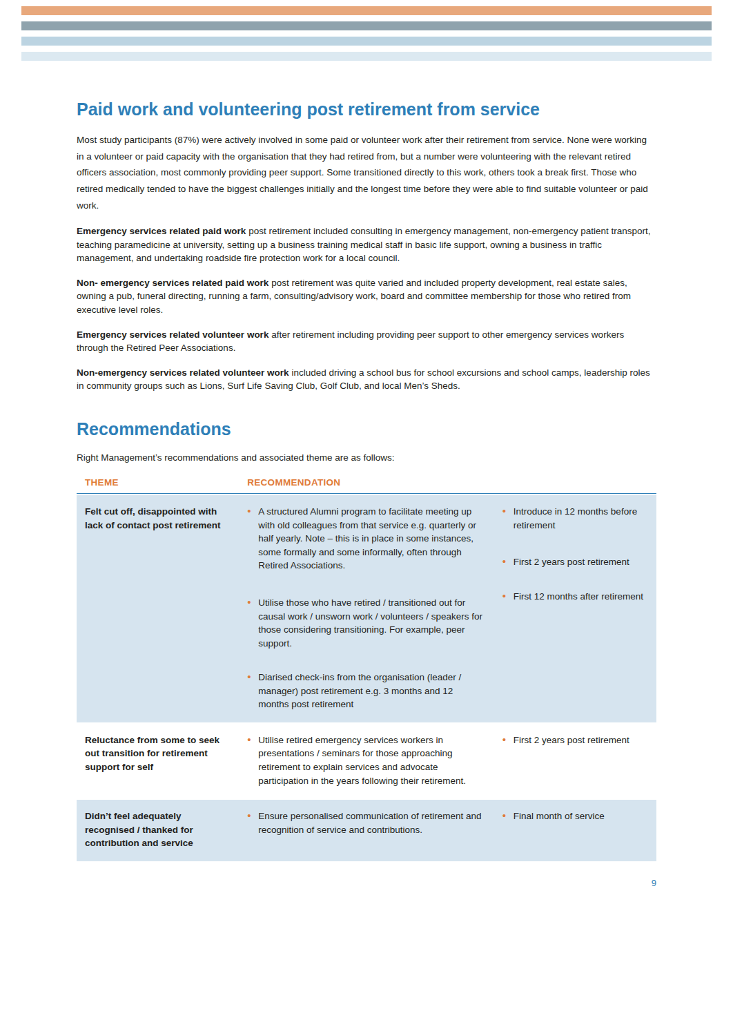Paid work and volunteering post retirement from service
Most study participants (87%) were actively involved in some paid or volunteer work after their retirement from service. None were working in a volunteer or paid capacity with the organisation that they had retired from, but a number were volunteering with the relevant retired officers association, most commonly providing peer support. Some transitioned directly to this work, others took a break first. Those who retired medically tended to have the biggest challenges initially and the longest time before they were able to find suitable volunteer or paid work.
Emergency services related paid work post retirement included consulting in emergency management, non-emergency patient transport, teaching paramedicine at university, setting up a business training medical staff in basic life support, owning a business in traffic management, and undertaking roadside fire protection work for a local council.
Non- emergency services related paid work post retirement was quite varied and included property development, real estate sales, owning a pub, funeral directing, running a farm, consulting/advisory work, board and committee membership for those who retired from executive level roles.
Emergency services related volunteer work after retirement including providing peer support to other emergency services workers through the Retired Peer Associations.
Non-emergency services related volunteer work included driving a school bus for school excursions and school camps, leadership roles in community groups such as Lions, Surf Life Saving Club, Golf Club, and local Men’s Sheds.
Recommendations
Right Management’s recommendations and associated theme are as follows:
| THEME | RECOMMENDATION | |
| --- | --- | --- |
| Felt cut off, disappointed with lack of contact post retirement | A structured Alumni program to facilitate meeting up with old colleagues from that service e.g. quarterly or half yearly. Note – this is in place in some instances, some formally and some informally, often through Retired Associations. Utilise those who have retired / transitioned out for causal work / unsworn work / volunteers / speakers for those considering transitioning. For example, peer support. Diarised check-ins from the organisation (leader / manager) post retirement e.g. 3 months and 12 months post retirement | Introduce in 12 months before retirement First 2 years post retirement First 12 months after retirement |
| Reluctance from some to seek out transition for retirement support for self | Utilise retired emergency services workers in presentations / seminars for those approaching retirement to explain services and advocate participation in the years following their retirement. | First 2 years post retirement |
| Didn’t feel adequately recognised / thanked for contribution and service | Ensure personalised communication of retirement and recognition of service and contributions. | Final month of service |
9